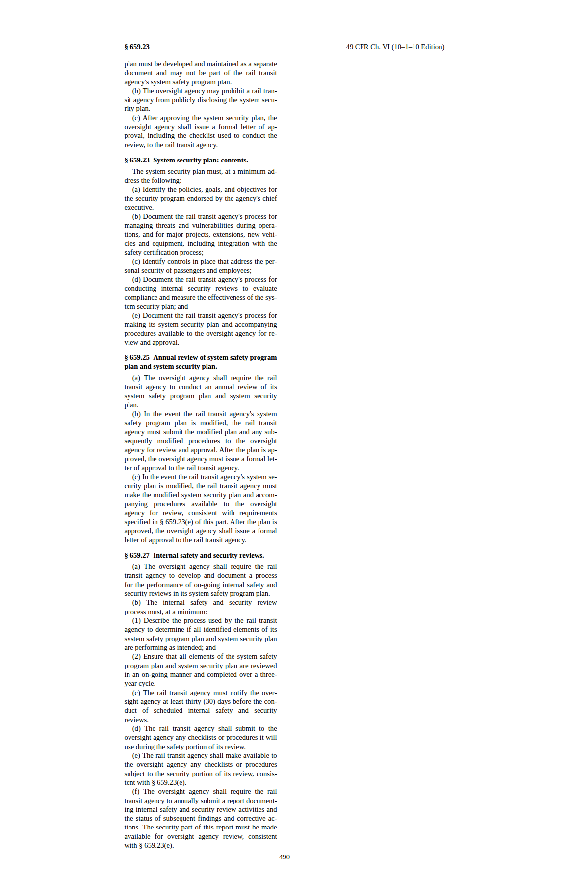§ 659.23
49 CFR Ch. VI (10–1–10 Edition)
plan must be developed and maintained as a separate document and may not be part of the rail transit agency's system safety program plan.
(b) The oversight agency may prohibit a rail transit agency from publicly disclosing the system security plan.
(c) After approving the system security plan, the oversight agency shall issue a formal letter of approval, including the checklist used to conduct the review, to the rail transit agency.
§ 659.23 System security plan: contents.
The system security plan must, at a minimum address the following:
(a) Identify the policies, goals, and objectives for the security program endorsed by the agency's chief executive.
(b) Document the rail transit agency's process for managing threats and vulnerabilities during operations, and for major projects, extensions, new vehicles and equipment, including integration with the safety certification process;
(c) Identify controls in place that address the personal security of passengers and employees;
(d) Document the rail transit agency's process for conducting internal security reviews to evaluate compliance and measure the effectiveness of the system security plan; and
(e) Document the rail transit agency's process for making its system security plan and accompanying procedures available to the oversight agency for review and approval.
§ 659.25 Annual review of system safety program plan and system security plan.
(a) The oversight agency shall require the rail transit agency to conduct an annual review of its system safety program plan and system security plan.
(b) In the event the rail transit agency's system safety program plan is modified, the rail transit agency must submit the modified plan and any subsequently modified procedures to the oversight agency for review and approval. After the plan is approved, the oversight agency must issue a formal letter of approval to the rail transit agency.
(c) In the event the rail transit agency's system security plan is modified, the rail transit agency must make the modified system security plan and accompanying procedures available to the oversight agency for review, consistent with requirements specified in § 659.23(e) of this part. After the plan is approved, the oversight agency shall issue a formal letter of approval to the rail transit agency.
§ 659.27 Internal safety and security reviews.
(a) The oversight agency shall require the rail transit agency to develop and document a process for the performance of on-going internal safety and security reviews in its system safety program plan.
(b) The internal safety and security review process must, at a minimum:
(1) Describe the process used by the rail transit agency to determine if all identified elements of its system safety program plan and system security plan are performing as intended; and
(2) Ensure that all elements of the system safety program plan and system security plan are reviewed in an on-going manner and completed over a three-year cycle.
(c) The rail transit agency must notify the oversight agency at least thirty (30) days before the conduct of scheduled internal safety and security reviews.
(d) The rail transit agency shall submit to the oversight agency any checklists or procedures it will use during the safety portion of its review.
(e) The rail transit agency shall make available to the oversight agency any checklists or procedures subject to the security portion of its review, consistent with § 659.23(e).
(f) The oversight agency shall require the rail transit agency to annually submit a report documenting internal safety and security review activities and the status of subsequent findings and corrective actions. The security part of this report must be made available for oversight agency review, consistent with § 659.23(e).
490